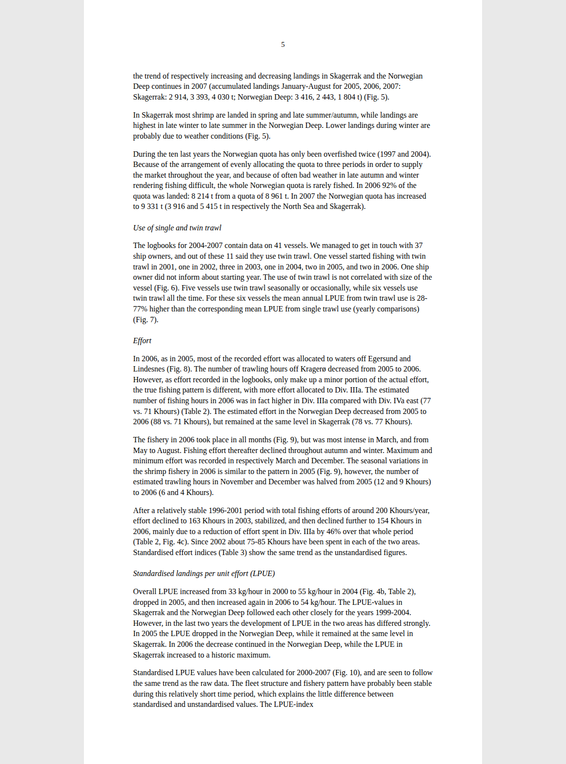5
the trend of respectively increasing and decreasing landings in Skagerrak and the Norwegian Deep continues in 2007 (accumulated landings January-August for 2005, 2006, 2007: Skagerrak: 2 914, 3 393, 4 030 t; Norwegian Deep: 3 416, 2 443, 1 804 t) (Fig. 5).
In Skagerrak most shrimp are landed in spring and late summer/autumn, while landings are highest in late winter to late summer in the Norwegian Deep. Lower landings during winter are probably due to weather conditions (Fig. 5).
During the ten last years the Norwegian quota has only been overfished twice (1997 and 2004). Because of the arrangement of evenly allocating the quota to three periods in order to supply the market throughout the year, and because of often bad weather in late autumn and winter rendering fishing difficult, the whole Norwegian quota is rarely fished. In 2006 92% of the quota was landed: 8 214 t from a quota of 8 961 t. In 2007 the Norwegian quota has increased to 9 331 t (3 916 and 5 415 t in respectively the North Sea and Skagerrak).
Use of single and twin trawl
The logbooks for 2004-2007 contain data on 41 vessels. We managed to get in touch with 37 ship owners, and out of these 11 said they use twin trawl. One vessel started fishing with twin trawl in 2001, one in 2002, three in 2003, one in 2004, two in 2005, and two in 2006. One ship owner did not inform about starting year. The use of twin trawl is not correlated with size of the vessel (Fig. 6). Five vessels use twin trawl seasonally or occasionally, while six vessels use twin trawl all the time. For these six vessels the mean annual LPUE from twin trawl use is 28-77% higher than the corresponding mean LPUE from single trawl use (yearly comparisons) (Fig. 7).
Effort
In 2006, as in 2005, most of the recorded effort was allocated to waters off Egersund and Lindesnes (Fig. 8). The number of trawling hours off Kragerø decreased from 2005 to 2006. However, as effort recorded in the logbooks, only make up a minor portion of the actual effort, the true fishing pattern is different, with more effort allocated to Div. IIIa. The estimated number of fishing hours in 2006 was in fact higher in Div. IIIa compared with Div. IVa east (77 vs. 71 Khours) (Table 2). The estimated effort in the Norwegian Deep decreased from 2005 to 2006 (88 vs. 71 Khours), but remained at the same level in Skagerrak (78 vs. 77 Khours).
The fishery in 2006 took place in all months (Fig. 9), but was most intense in March, and from May to August. Fishing effort thereafter declined throughout autumn and winter. Maximum and minimum effort was recorded in respectively March and December. The seasonal variations in the shrimp fishery in 2006 is similar to the pattern in 2005 (Fig. 9), however, the number of estimated trawling hours in November and December was halved from 2005 (12 and 9 Khours) to 2006 (6 and 4 Khours).
After a relatively stable 1996-2001 period with total fishing efforts of around 200 Khours/year, effort declined to 163 Khours in 2003, stabilized, and then declined further to 154 Khours in 2006, mainly due to a reduction of effort spent in Div. IIIa by 46% over that whole period (Table 2, Fig. 4c). Since 2002 about 75-85 Khours have been spent in each of the two areas. Standardised effort indices (Table 3) show the same trend as the unstandardised figures.
Standardised landings per unit effort (LPUE)
Overall LPUE increased from 33 kg/hour in 2000 to 55 kg/hour in 2004 (Fig. 4b, Table 2), dropped in 2005, and then increased again in 2006 to 54 kg/hour. The LPUE-values in Skagerrak and the Norwegian Deep followed each other closely for the years 1999-2004. However, in the last two years the development of LPUE in the two areas has differed strongly. In 2005 the LPUE dropped in the Norwegian Deep, while it remained at the same level in Skagerrak. In 2006 the decrease continued in the Norwegian Deep, while the LPUE in Skagerrak increased to a historic maximum.
Standardised LPUE values have been calculated for 2000-2007 (Fig. 10), and are seen to follow the same trend as the raw data. The fleet structure and fishery pattern have probably been stable during this relatively short time period, which explains the little difference between standardised and unstandardised values. The LPUE-index